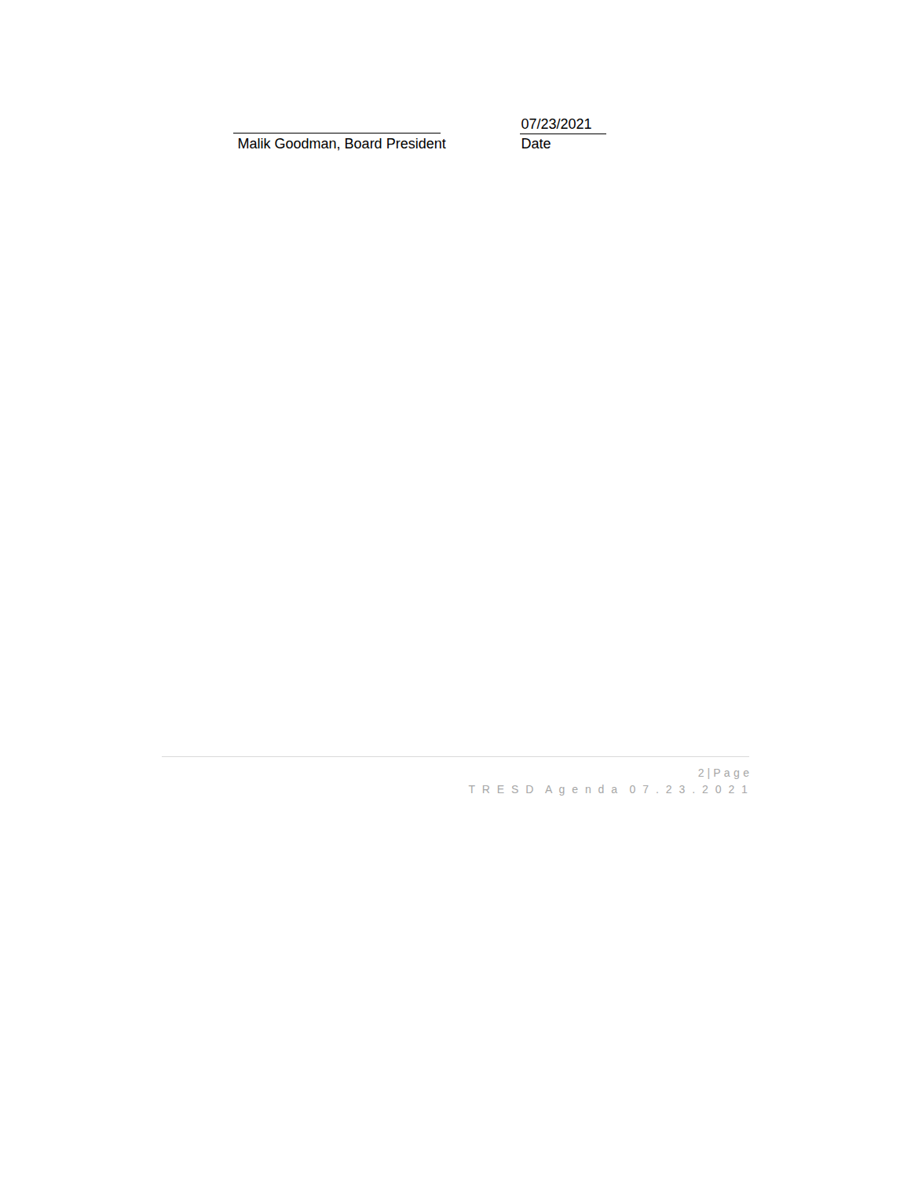Malik Goodman, Board President
07/23/2021
Date
2 | P a g e
T R E S D A g e n d a 0 7 . 2 3 . 2 0 2 1